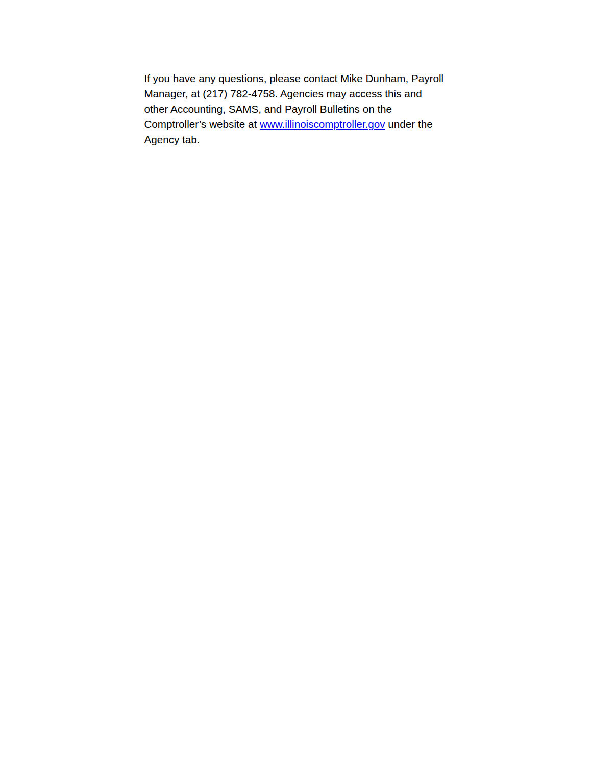If you have any questions, please contact Mike Dunham, Payroll Manager, at (217) 782-4758. Agencies may access this and other Accounting, SAMS, and Payroll Bulletins on the Comptroller’s website at www.illinoiscomptroller.gov under the Agency tab.